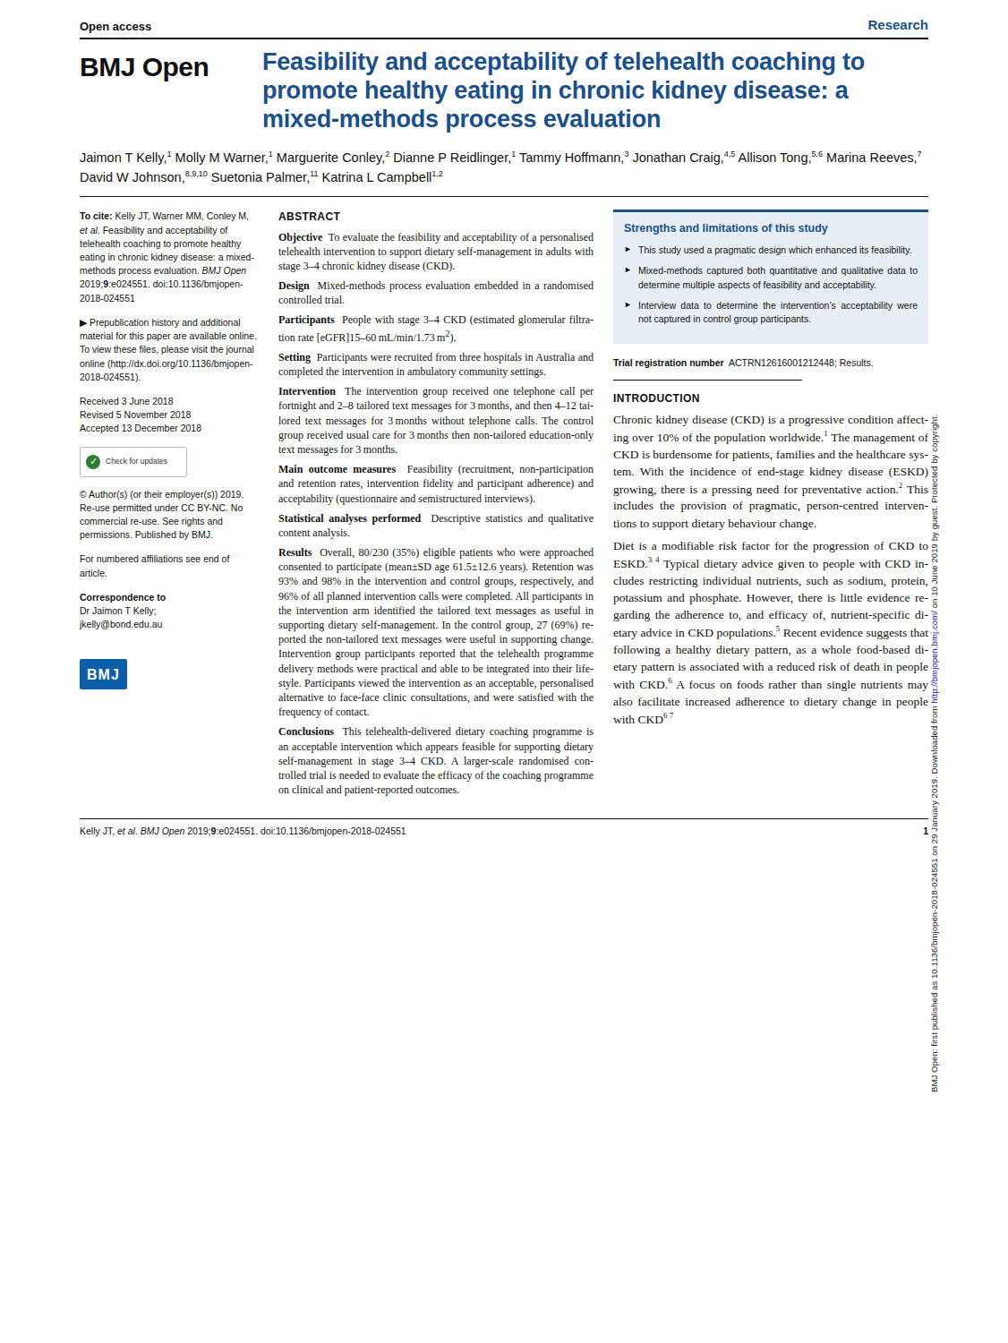BMJ Open: first published as 10.1136/bmjopen-2018-024551 on 29 January 2019. Downloaded from http://bmjopen.bmj.com/ on 10 June 2019 by guest. Protected by copyright.
Open access
Research
BMJ Open
Feasibility and acceptability of telehealth coaching to promote healthy eating in chronic kidney disease: a mixed-methods process evaluation
Jaimon T Kelly,1 Molly M Warner,1 Marguerite Conley,2 Dianne P Reidlinger,1 Tammy Hoffmann,3 Jonathan Craig,4,5 Allison Tong,5,6 Marina Reeves,7 David W Johnson,8,9,10 Suetonia Palmer,11 Katrina L Campbell1,2
To cite: Kelly JT, Warner MM, Conley M, et al. Feasibility and acceptability of telehealth coaching to promote healthy eating in chronic kidney disease: a mixed-methods process evaluation. BMJ Open 2019;9:e024551. doi:10.1136/bmjopen-2018-024551
▶ Prepublication history and additional material for this paper are available online. To view these files, please visit the journal online (http://dx.doi.org/10.1136/bmjopen-2018-024551).
Received 3 June 2018
Revised 5 November 2018
Accepted 13 December 2018
✓
Check for updates
© Author(s) (or their employer(s)) 2019. Re-use permitted under CC BY-NC. No commercial re-use. See rights and permissions. Published by BMJ.
For numbered affiliations see end of article.
Correspondence to
Dr Jaimon T Kelly;
jkelly@bond.edu.au
BMJ
Abstract
Objective To evaluate the feasibility and acceptability of a personalised telehealth intervention to support dietary self-management in adults with stage 3–4 chronic kidney disease (CKD).
Design Mixed-methods process evaluation embedded in a randomised controlled trial.
Participants People with stage 3–4 CKD (estimated glomerular filtration rate [eGFR]15–60 mL/min/1.73 m2).
Setting Participants were recruited from three hospitals in Australia and completed the intervention in ambulatory community settings.
Intervention The intervention group received one telephone call per fortnight and 2–8 tailored text messages for 3 months, and then 4–12 tailored text messages for 3 months without telephone calls. The control group received usual care for 3 months then non-tailored education-only text messages for 3 months.
Main outcome measures Feasibility (recruitment, non-participation and retention rates, intervention fidelity and participant adherence) and acceptability (questionnaire and semistructured interviews).
Statistical analyses performed Descriptive statistics and qualitative content analysis.
Results Overall, 80/230 (35%) eligible patients who were approached consented to participate (mean±SD age 61.5±12.6 years). Retention was 93% and 98% in the intervention and control groups, respectively, and 96% of all planned intervention calls were completed. All participants in the intervention arm identified the tailored text messages as useful in supporting dietary self-management. In the control group, 27 (69%) reported the non-tailored text messages were useful in supporting change. Intervention group participants reported that the telehealth programme delivery methods were practical and able to be integrated into their lifestyle. Participants viewed the intervention as an acceptable, personalised alternative to face-face clinic consultations, and were satisfied with the frequency of contact.
Conclusions This telehealth-delivered dietary coaching programme is an acceptable intervention which appears feasible for supporting dietary self-management in stage 3–4 CKD. A larger-scale randomised controlled trial is needed to evaluate the efficacy of the coaching programme on clinical and patient-reported outcomes.
Strengths and limitations of this study
This study used a pragmatic design which enhanced its feasibility.
Mixed-methods captured both quantitative and qualitative data to determine multiple aspects of feasibility and acceptability.
Interview data to determine the intervention’s acceptability were not captured in control group participants.
Trial registration number ACTRN12616001212448; Results.
Introduction
Chronic kidney disease (CKD) is a progressive condition affecting over 10% of the population worldwide.1 The management of CKD is burdensome for patients, families and the healthcare system. With the incidence of end-stage kidney disease (ESKD) growing, there is a pressing need for preventative action.2 This includes the provision of pragmatic, person-centred interventions to support dietary behaviour change.
Diet is a modifiable risk factor for the progression of CKD to ESKD.3 4 Typical dietary advice given to people with CKD includes restricting individual nutrients, such as sodium, protein, potassium and phosphate. However, there is little evidence regarding the adherence to, and efficacy of, nutrient-specific dietary advice in CKD populations.5 Recent evidence suggests that following a healthy dietary pattern, as a whole food-based dietary pattern is associated with a reduced risk of death in people with CKD.6 A focus on foods rather than single nutrients may also facilitate increased adherence to dietary change in people with CKD6 7
Kelly JT, et al. BMJ Open 2019;9:e024551. doi:10.1136/bmjopen-2018-024551
1